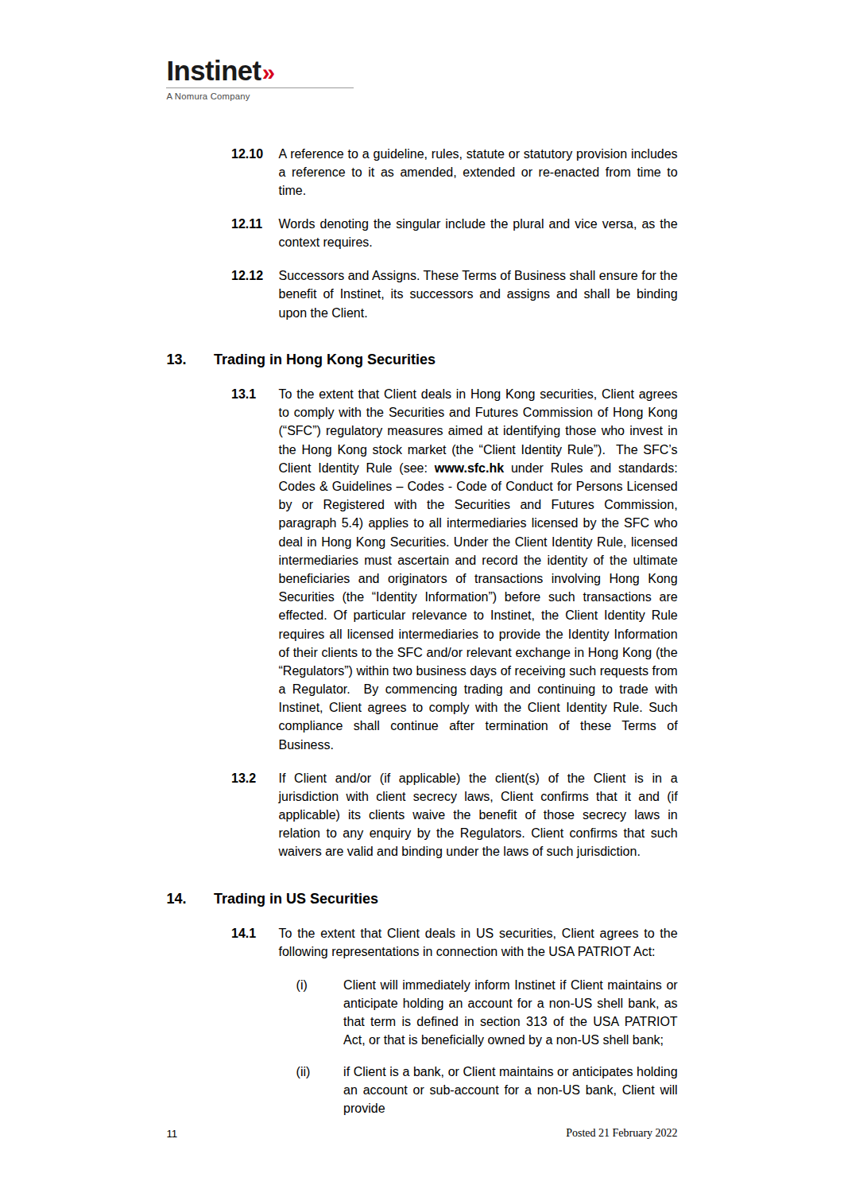Instinet»
A Nomura Company
12.10
A reference to a guideline, rules, statute or statutory provision includes a reference to it as amended, extended or re-enacted from time to time.
12.11
Words denoting the singular include the plural and vice versa, as the context requires.
12.12
Successors and Assigns. These Terms of Business shall ensure for the benefit of Instinet, its successors and assigns and shall be binding upon the Client.
13. Trading in Hong Kong Securities
13.1
To the extent that Client deals in Hong Kong securities, Client agrees to comply with the Securities and Futures Commission of Hong Kong (“SFC”) regulatory measures aimed at identifying those who invest in the Hong Kong stock market (the “Client Identity Rule”). The SFC’s Client Identity Rule (see: www.sfc.hk under Rules and standards: Codes & Guidelines – Codes - Code of Conduct for Persons Licensed by or Registered with the Securities and Futures Commission, paragraph 5.4) applies to all intermediaries licensed by the SFC who deal in Hong Kong Securities. Under the Client Identity Rule, licensed intermediaries must ascertain and record the identity of the ultimate beneficiaries and originators of transactions involving Hong Kong Securities (the “Identity Information”) before such transactions are effected. Of particular relevance to Instinet, the Client Identity Rule requires all licensed intermediaries to provide the Identity Information of their clients to the SFC and/or relevant exchange in Hong Kong (the “Regulators”) within two business days of receiving such requests from a Regulator. By commencing trading and continuing to trade with Instinet, Client agrees to comply with the Client Identity Rule. Such compliance shall continue after termination of these Terms of Business.
13.2
If Client and/or (if applicable) the client(s) of the Client is in a jurisdiction with client secrecy laws, Client confirms that it and (if applicable) its clients waive the benefit of those secrecy laws in relation to any enquiry by the Regulators. Client confirms that such waivers are valid and binding under the laws of such jurisdiction.
14. Trading in US Securities
14.1
To the extent that Client deals in US securities, Client agrees to the following representations in connection with the USA PATRIOT Act:
(i)
Client will immediately inform Instinet if Client maintains or anticipate holding an account for a non-US shell bank, as that term is defined in section 313 of the USA PATRIOT Act, or that is beneficially owned by a non-US shell bank;
(ii)
if Client is a bank, or Client maintains or anticipates holding an account or sub-account for a non-US bank, Client will provide
11
Posted 21 February 2022